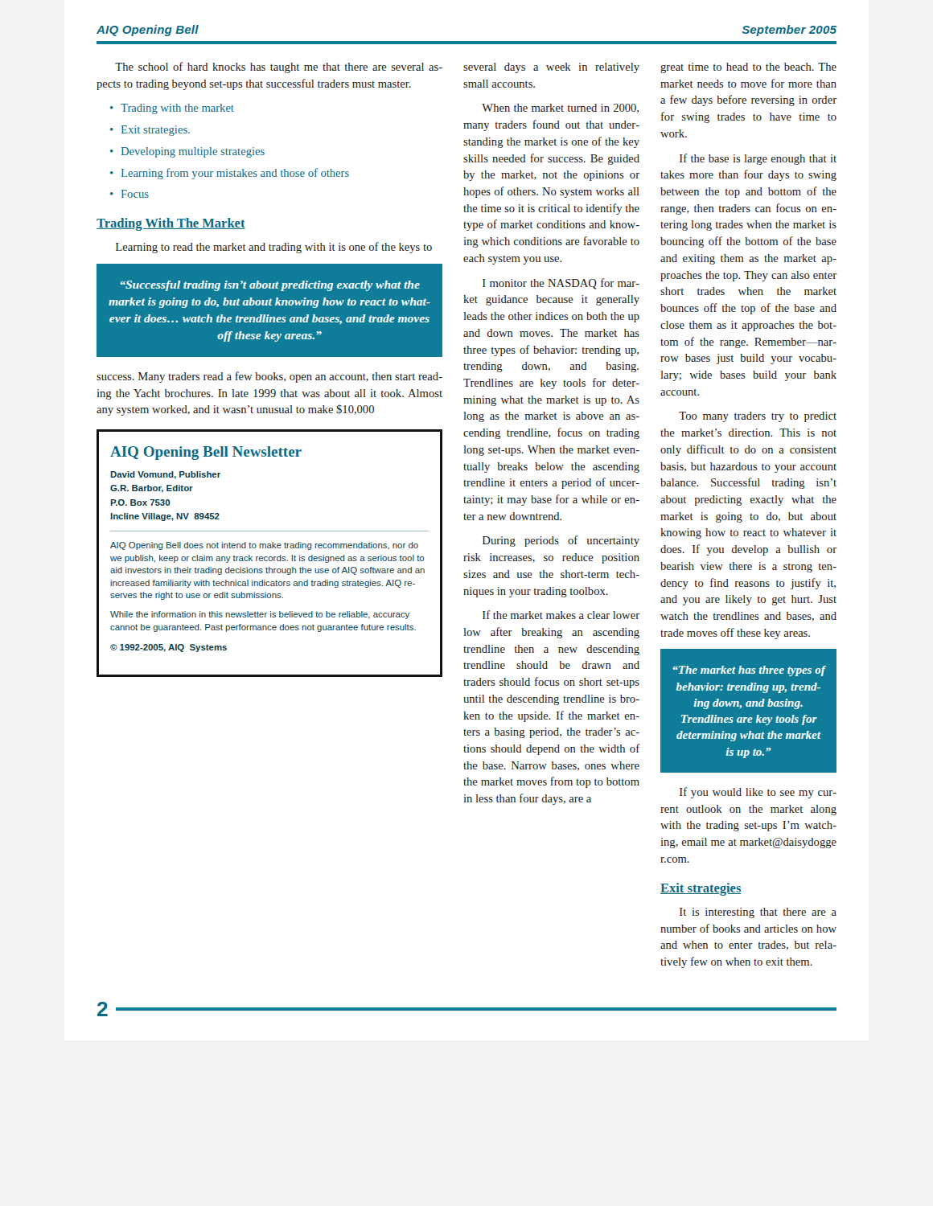AIQ Opening Bell
September 2005
The school of hard knocks has taught me that there are several aspects to trading beyond set-ups that successful traders must master.
Trading with the market
Exit strategies.
Developing multiple strategies
Learning from your mistakes and those of others
Focus
Trading With The Market
Learning to read the market and trading with it is one of the keys to
“Successful trading isn’t about predicting exactly what the market is going to do, but about knowing how to react to whatever it does… watch the trendlines and bases, and trade moves off these key areas.”
success. Many traders read a few books, open an account, then start reading the Yacht brochures. In late 1999 that was about all it took. Almost any system worked, and it wasn’t unusual to make $10,000
AIQ Opening Bell Newsletter
David Vomund, Publisher
G.R. Barbor, Editor
P.O. Box 7530
Incline Village, NV 89452
AIQ Opening Bell does not intend to make trading recommendations, nor do we publish, keep or claim any track records. It is designed as a serious tool to aid investors in their trading decisions through the use of AIQ software and an increased familiarity with technical indicators and trading strategies. AIQ reserves the right to use or edit submissions.
While the information in this newsletter is believed to be reliable, accuracy cannot be guaranteed. Past performance does not guarantee future results.
© 1992-2005, AIQ Systems
several days a week in relatively small accounts.
When the market turned in 2000, many traders found out that understanding the market is one of the key skills needed for success. Be guided by the market, not the opinions or hopes of others. No system works all the time so it is critical to identify the type of market conditions and knowing which conditions are favorable to each system you use.
I monitor the NASDAQ for market guidance because it generally leads the other indices on both the up and down moves. The market has three types of behavior: trending up, trending down, and basing. Trendlines are key tools for determining what the market is up to. As long as the market is above an ascending trendline, focus on trading long set-ups. When the market eventually breaks below the ascending trendline it enters a period of uncertainty; it may base for a while or enter a new downtrend.
During periods of uncertainty risk increases, so reduce position sizes and use the short-term techniques in your trading toolbox.
If the market makes a clear lower low after breaking an ascending trendline then a new descending trendline should be drawn and traders should focus on short set-ups until the descending trendline is broken to the upside. If the market enters a basing period, the trader’s actions should depend on the width of the base. Narrow bases, ones where the market moves from top to bottom in less than four days, are a
great time to head to the beach. The market needs to move for more than a few days before reversing in order for swing trades to have time to work.
If the base is large enough that it takes more than four days to swing between the top and bottom of the range, then traders can focus on entering long trades when the market is bouncing off the bottom of the base and exiting them as the market approaches the top. They can also enter short trades when the market bounces off the top of the base and close them as it approaches the bottom of the range. Remember—narrow bases just build your vocabulary; wide bases build your bank account.
Too many traders try to predict the market’s direction. This is not only difficult to do on a consistent basis, but hazardous to your account balance. Successful trading isn’t about predicting exactly what the market is going to do, but about knowing how to react to whatever it does. If you develop a bullish or bearish view there is a strong tendency to find reasons to justify it, and you are likely to get hurt. Just watch the trendlines and bases, and trade moves off these key areas.
“The market has three types of behavior: trending up, trending down, and basing. Trendlines are key tools for determining what the market is up to.”
If you would like to see my current outlook on the market along with the trading set-ups I’m watching, email me at market@daisydogger.com.
Exit strategies
It is interesting that there are a number of books and articles on how and when to enter trades, but relatively few on when to exit them.
2